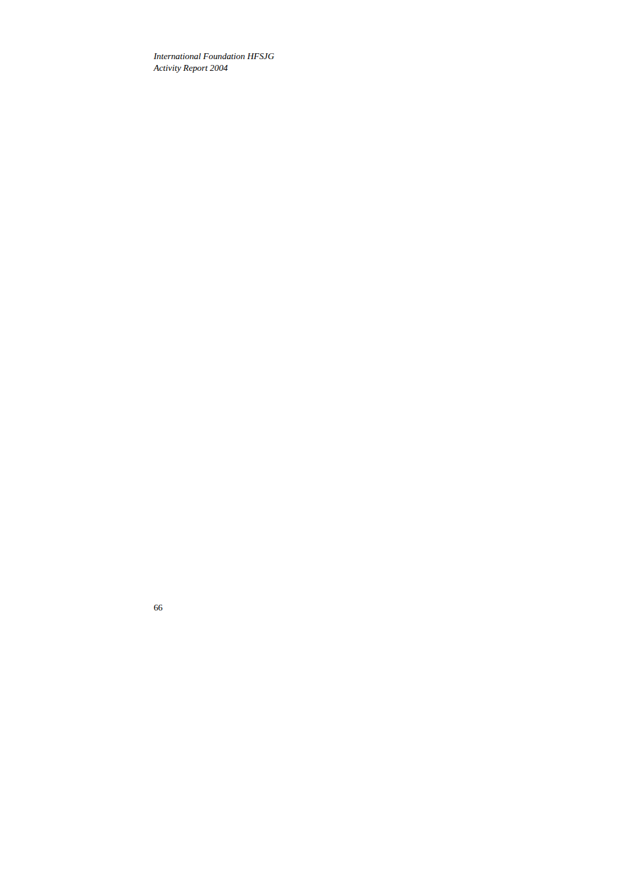International Foundation HFSJG Activity Report 2004
66